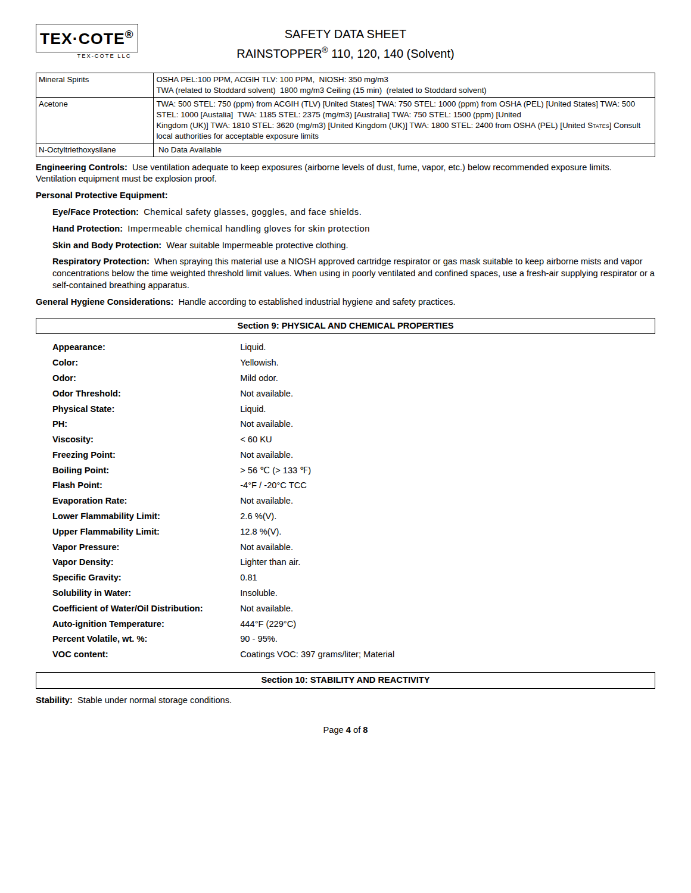TEX·COTE®
TEX-COTE LLC
SAFETY DATA SHEET
RAINSTOPPER® 110, 120, 140 (Solvent)
| Mineral Spirits | OSHA PEL:100 PPM, ACGIH TLV: 100 PPM, NIOSH: 350 mg/m3 TWA (related to Stoddard solvent) 1800 mg/m3 Ceiling (15 min) (related to Stoddard solvent) |
| Acetone | TWA: 500 STEL: 750 (ppm) from ACGIH (TLV) [United States] TWA: 750 STEL: 1000 (ppm) from OSHA (PEL) [United States] TWA: 500 STEL: 1000 [Austalia] TWA: 1185 STEL: 2375 (mg/m3) [Australia] TWA: 750 STEL: 1500 (ppm) [United Kingdom (UK)] TWA: 1810 STEL: 3620 (mg/m3) [United Kingdom (UK)] TWA: 1800 STEL: 2400 from OSHA (PEL) [United States ] Consult local authorities for acceptable exposure limits |
| N-Octyltriethoxysilane | No Data Available |
Engineering Controls: Use ventilation adequate to keep exposures (airborne levels of dust, fume, vapor, etc.) below recommended exposure limits. Ventilation equipment must be explosion proof.
Personal Protective Equipment:
Eye/Face Protection: Chemical safety glasses, goggles, and face shields.
Hand Protection: Impermeable chemical handling gloves for skin protection
Skin and Body Protection: Wear suitable Impermeable protective clothing.
Respiratory Protection: When spraying this material use a NIOSH approved cartridge respirator or gas mask suitable to keep airborne mists and vapor concentrations below the time weighted threshold limit values. When using in poorly ventilated and confined spaces, use a fresh-air supplying respirator or a self-contained breathing apparatus.
General Hygiene Considerations: Handle according to established industrial hygiene and safety practices.
Section 9: PHYSICAL AND CHEMICAL PROPERTIES
| Appearance: | Liquid. |
| Color: | Yellowish. |
| Odor: | Mild odor. |
| Odor Threshold: | Not available. |
| Physical State: | Liquid. |
| PH: | Not available. |
| Viscosity: | < 60 KU |
| Freezing Point: | Not available. |
| Boiling Point: | > 56 ℃ (> 133 ℉) |
| Flash Point: | -4°F / -20°C TCC |
| Evaporation Rate: | Not available. |
| Lower Flammability Limit: | 2.6 %(V). |
| Upper Flammability Limit: | 12.8 %(V). |
| Vapor Pressure: | Not available. |
| Vapor Density: | Lighter than air. |
| Specific Gravity: | 0.81 |
| Solubility in Water: | Insoluble. |
| Coefficient of Water/Oil Distribution: | Not available. |
| Auto-ignition Temperature: | 444°F (229°C) |
| Percent Volatile, wt. %: | 90 - 95%. |
| VOC content: | Coatings VOC: 397 grams/liter; Material |
Section 10: STABILITY AND REACTIVITY
Stability: Stable under normal storage conditions.
Page 4 of 8